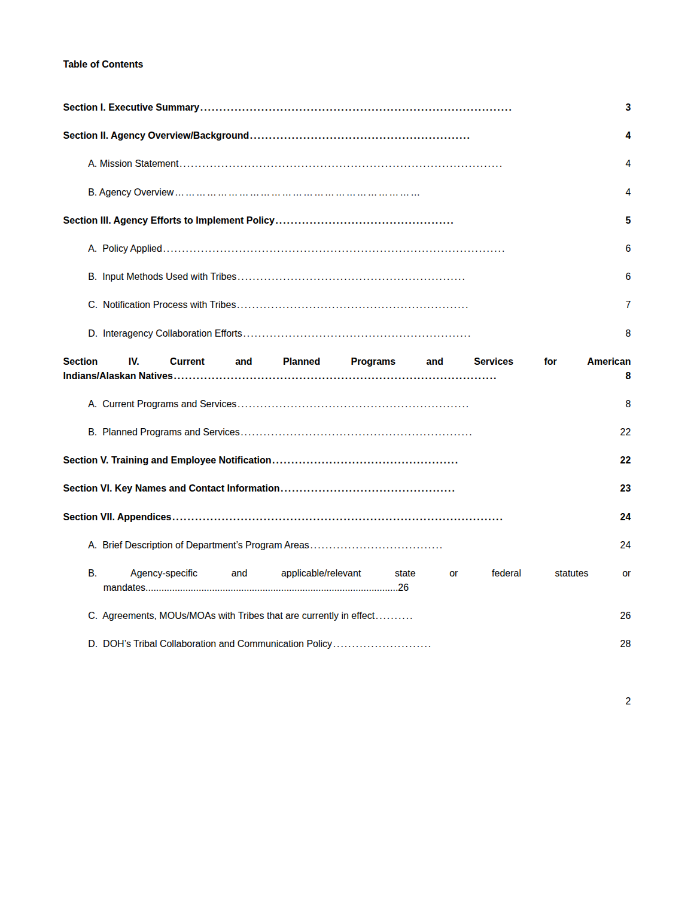Table of Contents
Section I. Executive Summary .................................................................................. 3
Section II. Agency Overview/Background .......................................................... 4
A. Mission Statement ..................................................................................... 4
B. Agency Overview …………………………………………………………… 4
Section III. Agency Efforts to Implement Policy ............................................... 5
A. Policy Applied .......................................................................................... 6
B. Input Methods Used with Tribes ............................................................ 6
C. Notification Process with Tribes ............................................................. 7
D. Interagency Collaboration Efforts ............................................................ 8
Section IV. Current and Planned Programs and Services for American
Indians/Alaskan Natives ..................................................................................... 8
A. Current Programs and Services ............................................................. 8
B. Planned Programs and Services ............................................................. 22
Section V. Training and Employee Notification ................................................. 22
Section VI. Key Names and Contact Information .............................................. 23
Section VII. Appendices ....................................................................................... 24
A. Brief Description of Department’s Program Areas ................................... 24
B. Agency-specific and applicable/relevant state or federal statutes or
mandates ............................................................................................... 26
C. Agreements, MOUs/MOAs with Tribes that are currently in effect .......... 26
D. DOH’s Tribal Collaboration and Communication Policy .......................... 28
2